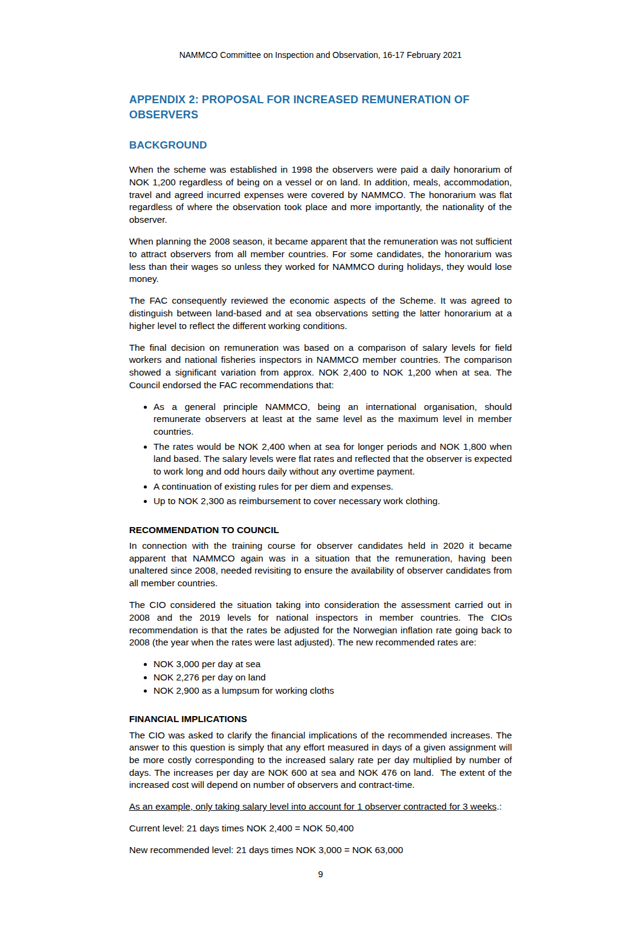NAMMCO Committee on Inspection and Observation, 16-17 February 2021
APPENDIX 2: PROPOSAL FOR INCREASED REMUNERATION OF OBSERVERS
BACKGROUND
When the scheme was established in 1998 the observers were paid a daily honorarium of NOK 1,200 regardless of being on a vessel or on land. In addition, meals, accommodation, travel and agreed incurred expenses were covered by NAMMCO. The honorarium was flat regardless of where the observation took place and more importantly, the nationality of the observer.
When planning the 2008 season, it became apparent that the remuneration was not sufficient to attract observers from all member countries. For some candidates, the honorarium was less than their wages so unless they worked for NAMMCO during holidays, they would lose money.
The FAC consequently reviewed the economic aspects of the Scheme. It was agreed to distinguish between land-based and at sea observations setting the latter honorarium at a higher level to reflect the different working conditions.
The final decision on remuneration was based on a comparison of salary levels for field workers and national fisheries inspectors in NAMMCO member countries. The comparison showed a significant variation from approx. NOK 2,400 to NOK 1,200 when at sea. The Council endorsed the FAC recommendations that:
As a general principle NAMMCO, being an international organisation, should remunerate observers at least at the same level as the maximum level in member countries.
The rates would be NOK 2,400 when at sea for longer periods and NOK 1,800 when land based. The salary levels were flat rates and reflected that the observer is expected to work long and odd hours daily without any overtime payment.
A continuation of existing rules for per diem and expenses.
Up to NOK 2,300 as reimbursement to cover necessary work clothing.
RECOMMENDATION TO COUNCIL
In connection with the training course for observer candidates held in 2020 it became apparent that NAMMCO again was in a situation that the remuneration, having been unaltered since 2008, needed revisiting to ensure the availability of observer candidates from all member countries.
The CIO considered the situation taking into consideration the assessment carried out in 2008 and the 2019 levels for national inspectors in member countries. The CIOs recommendation is that the rates be adjusted for the Norwegian inflation rate going back to 2008 (the year when the rates were last adjusted). The new recommended rates are:
NOK 3,000 per day at sea
NOK 2,276 per day on land
NOK 2,900 as a lumpsum for working cloths
FINANCIAL IMPLICATIONS
The CIO was asked to clarify the financial implications of the recommended increases. The answer to this question is simply that any effort measured in days of a given assignment will be more costly corresponding to the increased salary rate per day multiplied by number of days. The increases per day are NOK 600 at sea and NOK 476 on land. The extent of the increased cost will depend on number of observers and contract-time.
As an example, only taking salary level into account for 1 observer contracted for 3 weeks.:
Current level: 21 days times NOK 2,400 = NOK 50,400
New recommended level: 21 days times NOK 3,000 = NOK 63,000
9